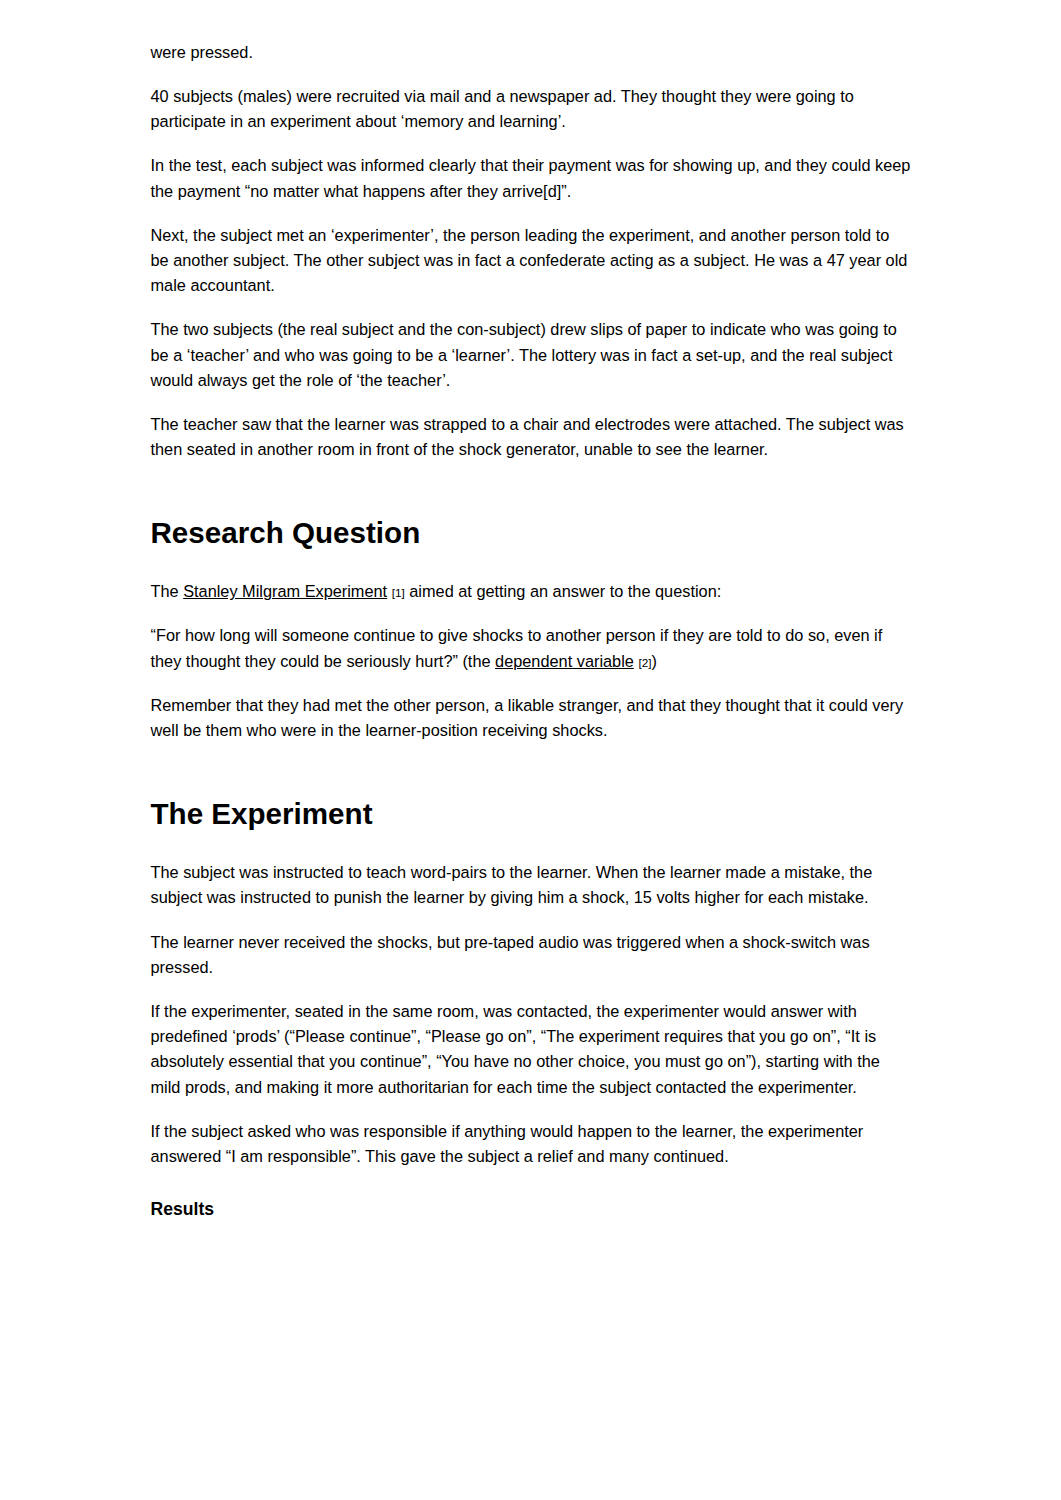were pressed.
40 subjects (males) were recruited via mail and a newspaper ad. They thought they were going to participate in an experiment about ‘memory and learning’.
In the test, each subject was informed clearly that their payment was for showing up, and they could keep the payment “no matter what happens after they arrive[d]”.
Next, the subject met an ‘experimenter’, the person leading the experiment, and another person told to be another subject. The other subject was in fact a confederate acting as a subject. He was a 47 year old male accountant.
The two subjects (the real subject and the con-subject) drew slips of paper to indicate who was going to be a ‘teacher’ and who was going to be a ‘learner’. The lottery was in fact a set-up, and the real subject would always get the role of ‘the teacher’.
The teacher saw that the learner was strapped to a chair and electrodes were attached. The subject was then seated in another room in front of the shock generator, unable to see the learner.
Research Question
The Stanley Milgram Experiment [1] aimed at getting an answer to the question:
“For how long will someone continue to give shocks to another person if they are told to do so, even if they thought they could be seriously hurt?” (the dependent variable [2])
Remember that they had met the other person, a likable stranger, and that they thought that it could very well be them who were in the learner-position receiving shocks.
The Experiment
The subject was instructed to teach word-pairs to the learner. When the learner made a mistake, the subject was instructed to punish the learner by giving him a shock, 15 volts higher for each mistake.
The learner never received the shocks, but pre-taped audio was triggered when a shock-switch was pressed.
If the experimenter, seated in the same room, was contacted, the experimenter would answer with predefined ‘prods’ (“Please continue”, “Please go on”, “The experiment requires that you go on”, “It is absolutely essential that you continue”, “You have no other choice, you must go on”), starting with the mild prods, and making it more authoritarian for each time the subject contacted the experimenter.
If the subject asked who was responsible if anything would happen to the learner, the experimenter answered “I am responsible”. This gave the subject a relief and many continued.
Results